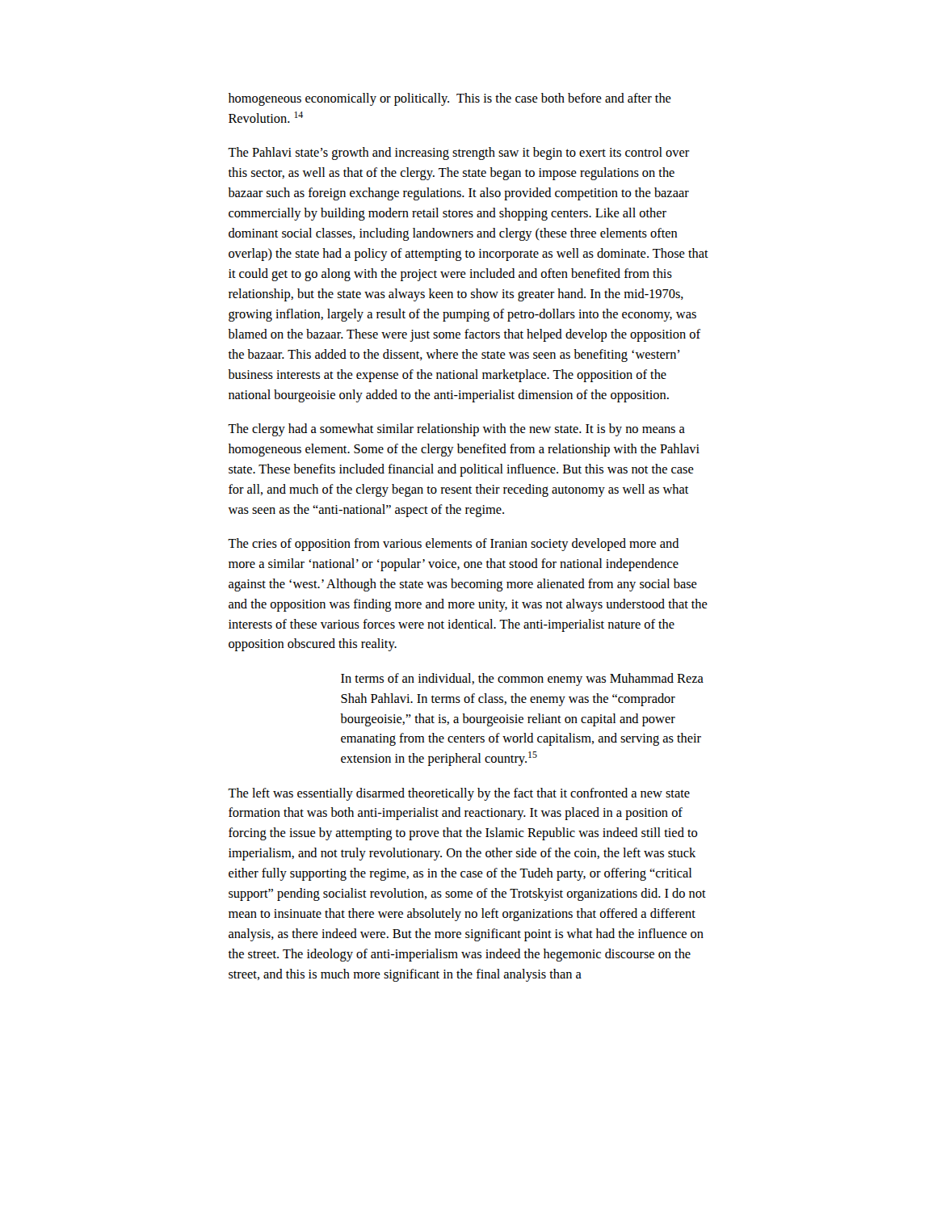homogeneous economically or politically. This is the case both before and after the Revolution. 14
The Pahlavi state’s growth and increasing strength saw it begin to exert its control over this sector, as well as that of the clergy. The state began to impose regulations on the bazaar such as foreign exchange regulations. It also provided competition to the bazaar commercially by building modern retail stores and shopping centers. Like all other dominant social classes, including landowners and clergy (these three elements often overlap) the state had a policy of attempting to incorporate as well as dominate. Those that it could get to go along with the project were included and often benefited from this relationship, but the state was always keen to show its greater hand. In the mid-1970s, growing inflation, largely a result of the pumping of petro-dollars into the economy, was blamed on the bazaar. These were just some factors that helped develop the opposition of the bazaar. This added to the dissent, where the state was seen as benefiting ‘western’ business interests at the expense of the national marketplace. The opposition of the national bourgeoisie only added to the anti-imperialist dimension of the opposition.
The clergy had a somewhat similar relationship with the new state. It is by no means a homogeneous element. Some of the clergy benefited from a relationship with the Pahlavi state. These benefits included financial and political influence. But this was not the case for all, and much of the clergy began to resent their receding autonomy as well as what was seen as the “anti-national” aspect of the regime.
The cries of opposition from various elements of Iranian society developed more and more a similar ‘national’ or ‘popular’ voice, one that stood for national independence against the ‘west.’ Although the state was becoming more alienated from any social base and the opposition was finding more and more unity, it was not always understood that the interests of these various forces were not identical. The anti-imperialist nature of the opposition obscured this reality.
In terms of an individual, the common enemy was Muhammad Reza Shah Pahlavi. In terms of class, the enemy was the “comprador bourgeoisie,” that is, a bourgeoisie reliant on capital and power emanating from the centers of world capitalism, and serving as their extension in the peripheral country.15
The left was essentially disarmed theoretically by the fact that it confronted a new state formation that was both anti-imperialist and reactionary. It was placed in a position of forcing the issue by attempting to prove that the Islamic Republic was indeed still tied to imperialism, and not truly revolutionary. On the other side of the coin, the left was stuck either fully supporting the regime, as in the case of the Tudeh party, or offering “critical support” pending socialist revolution, as some of the Trotskyist organizations did. I do not mean to insinuate that there were absolutely no left organizations that offered a different analysis, as there indeed were. But the more significant point is what had the influence on the street. The ideology of anti-imperialism was indeed the hegemonic discourse on the street, and this is much more significant in the final analysis than a